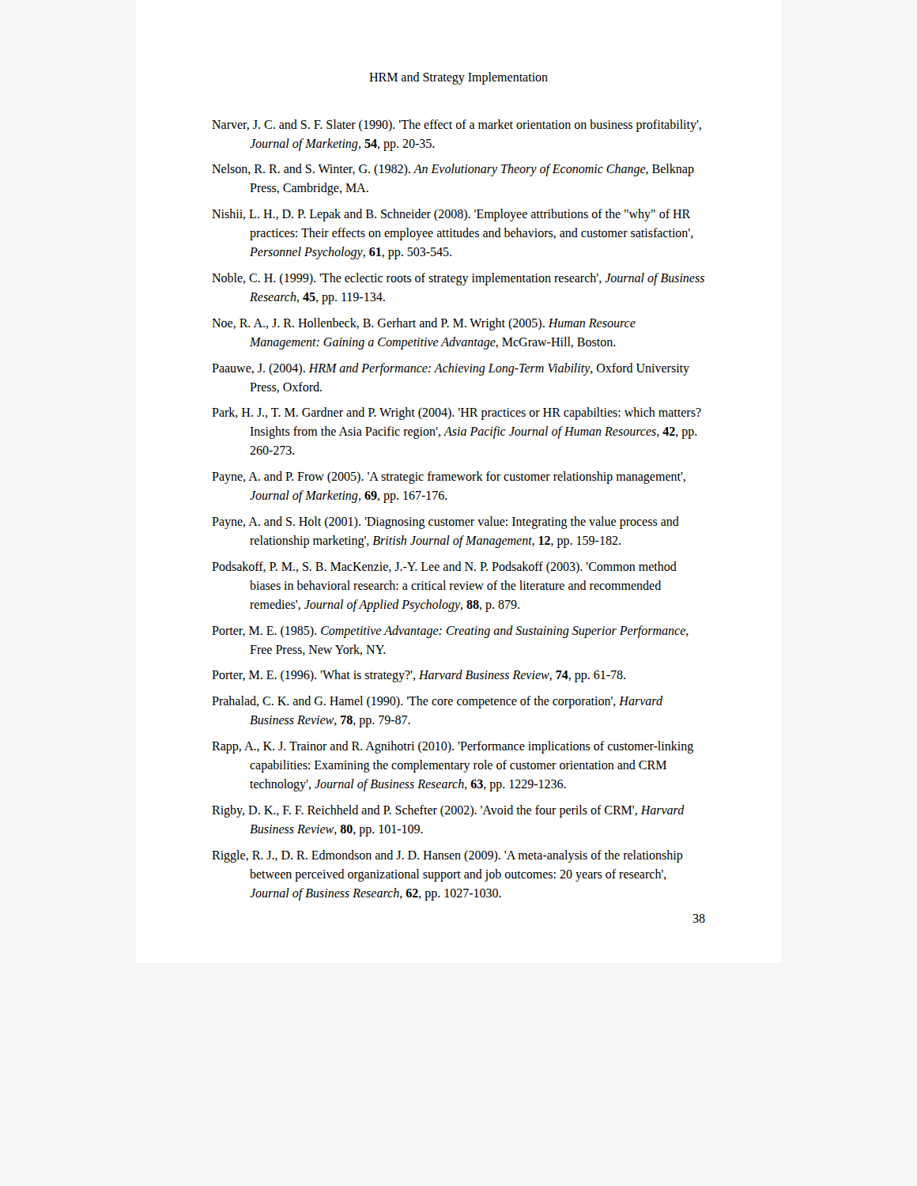HRM and Strategy Implementation
Narver, J. C. and S. F. Slater (1990). 'The effect of a market orientation on business profitability', Journal of Marketing, 54, pp. 20-35.
Nelson, R. R. and S. Winter, G. (1982). An Evolutionary Theory of Economic Change, Belknap Press, Cambridge, MA.
Nishii, L. H., D. P. Lepak and B. Schneider (2008). 'Employee attributions of the "why" of HR practices: Their effects on employee attitudes and behaviors, and customer satisfaction', Personnel Psychology, 61, pp. 503-545.
Noble, C. H. (1999). 'The eclectic roots of strategy implementation research', Journal of Business Research, 45, pp. 119-134.
Noe, R. A., J. R. Hollenbeck, B. Gerhart and P. M. Wright (2005). Human Resource Management: Gaining a Competitive Advantage, McGraw-Hill, Boston.
Paauwe, J. (2004). HRM and Performance: Achieving Long-Term Viability, Oxford University Press, Oxford.
Park, H. J., T. M. Gardner and P. Wright (2004). 'HR practices or HR capabilties: which matters? Insights from the Asia Pacific region', Asia Pacific Journal of Human Resources, 42, pp. 260-273.
Payne, A. and P. Frow (2005). 'A strategic framework for customer relationship management', Journal of Marketing, 69, pp. 167-176.
Payne, A. and S. Holt (2001). 'Diagnosing customer value: Integrating the value process and relationship marketing', British Journal of Management, 12, pp. 159-182.
Podsakoff, P. M., S. B. MacKenzie, J.-Y. Lee and N. P. Podsakoff (2003). 'Common method biases in behavioral research: a critical review of the literature and recommended remedies', Journal of Applied Psychology, 88, p. 879.
Porter, M. E. (1985). Competitive Advantage: Creating and Sustaining Superior Performance, Free Press, New York, NY.
Porter, M. E. (1996). 'What is strategy?', Harvard Business Review, 74, pp. 61-78.
Prahalad, C. K. and G. Hamel (1990). 'The core competence of the corporation', Harvard Business Review, 78, pp. 79-87.
Rapp, A., K. J. Trainor and R. Agnihotri (2010). 'Performance implications of customer-linking capabilities: Examining the complementary role of customer orientation and CRM technology', Journal of Business Research, 63, pp. 1229-1236.
Rigby, D. K., F. F. Reichheld and P. Schefter (2002). 'Avoid the four perils of CRM', Harvard Business Review, 80, pp. 101-109.
Riggle, R. J., D. R. Edmondson and J. D. Hansen (2009). 'A meta-analysis of the relationship between perceived organizational support and job outcomes: 20 years of research', Journal of Business Research, 62, pp. 1027-1030.
38